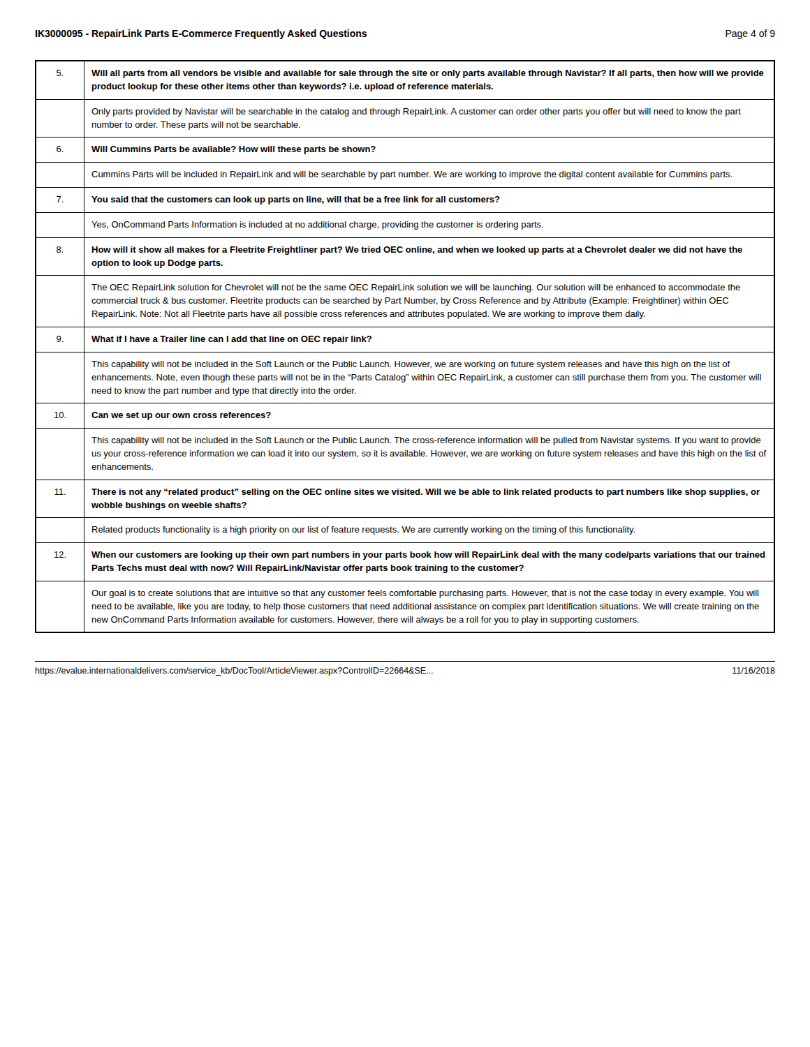IK3000095 - RepairLink Parts E-Commerce Frequently Asked Questions Page 4 of 9
| 5. | Will all parts from all vendors be visible and available for sale through the site or only parts available through Navistar? If all parts, then how will we provide product lookup for these other items other than keywords? i.e. upload of reference materials. |
| | Only parts provided by Navistar will be searchable in the catalog and through RepairLink. A customer can order other parts you offer but will need to know the part number to order. These parts will not be searchable. |
| 6. | Will Cummins Parts be available? How will these parts be shown? |
| | Cummins Parts will be included in RepairLink and will be searchable by part number. We are working to improve the digital content available for Cummins parts. |
| 7. | You said that the customers can look up parts on line, will that be a free link for all customers? |
| | Yes, OnCommand Parts Information is included at no additional charge, providing the customer is ordering parts. |
| 8. | How will it show all makes for a Fleetrite Freightliner part? We tried OEC online, and when we looked up parts at a Chevrolet dealer we did not have the option to look up Dodge parts. |
| | The OEC RepairLink solution for Chevrolet will not be the same OEC RepairLink solution we will be launching. Our solution will be enhanced to accommodate the commercial truck & bus customer. Fleetrite products can be searched by Part Number, by Cross Reference and by Attribute (Example: Freightliner) within OEC RepairLink. Note: Not all Fleetrite parts have all possible cross references and attributes populated. We are working to improve them daily. |
| 9. | What if I have a Trailer line can I add that line on OEC repair link? |
| | This capability will not be included in the Soft Launch or the Public Launch. However, we are working on future system releases and have this high on the list of enhancements. Note, even though these parts will not be in the “Parts Catalog” within OEC RepairLink, a customer can still purchase them from you. The customer will need to know the part number and type that directly into the order. |
| 10. | Can we set up our own cross references? |
| | This capability will not be included in the Soft Launch or the Public Launch. The cross-reference information will be pulled from Navistar systems. If you want to provide us your cross-reference information we can load it into our system, so it is available. However, we are working on future system releases and have this high on the list of enhancements. |
| 11. | There is not any “related product” selling on the OEC online sites we visited. Will we be able to link related products to part numbers like shop supplies, or wobble bushings on weeble shafts? |
| | Related products functionality is a high priority on our list of feature requests. We are currently working on the timing of this functionality. |
| 12. | When our customers are looking up their own part numbers in your parts book how will RepairLink deal with the many code/parts variations that our trained Parts Techs must deal with now? Will RepairLink/Navistar offer parts book training to the customer? |
| | Our goal is to create solutions that are intuitive so that any customer feels comfortable purchasing parts. However, that is not the case today in every example. You will need to be available, like you are today, to help those customers that need additional assistance on complex part identification situations. We will create training on the new OnCommand Parts Information available for customers. However, there will always be a roll for you to play in supporting customers. |
https://evalue.internationaldelivers.com/service_kb/DocTool/ArticleViewer.aspx?ControlID=22664&SE... 11/16/2018